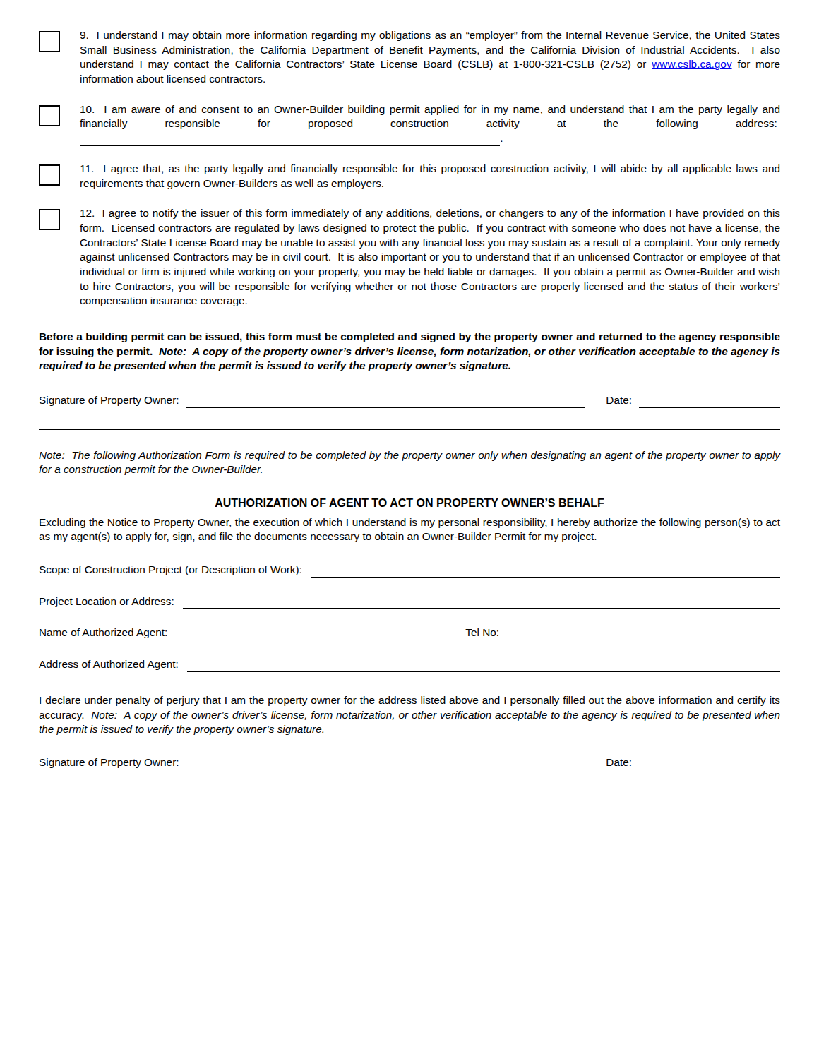9. I understand I may obtain more information regarding my obligations as an “employer” from the Internal Revenue Service, the United States Small Business Administration, the California Department of Benefit Payments, and the California Division of Industrial Accidents. I also understand I may contact the California Contractors’ State License Board (CSLB) at 1-800-321-CSLB (2752) or www.cslb.ca.gov for more information about licensed contractors.
10. I am aware of and consent to an Owner-Builder building permit applied for in my name, and understand that I am the party legally and financially responsible for proposed construction activity at the following address: .
11. I agree that, as the party legally and financially responsible for this proposed construction activity, I will abide by all applicable laws and requirements that govern Owner-Builders as well as employers.
12. I agree to notify the issuer of this form immediately of any additions, deletions, or changers to any of the information I have provided on this form. Licensed contractors are regulated by laws designed to protect the public. If you contract with someone who does not have a license, the Contractors’ State License Board may be unable to assist you with any financial loss you may sustain as a result of a complaint. Your only remedy against unlicensed Contractors may be in civil court. It is also important or you to understand that if an unlicensed Contractor or employee of that individual or firm is injured while working on your property, you may be held liable or damages. If you obtain a permit as Owner-Builder and wish to hire Contractors, you will be responsible for verifying whether or not those Contractors are properly licensed and the status of their workers’ compensation insurance coverage.
Before a building permit can be issued, this form must be completed and signed by the property owner and returned to the agency responsible for issuing the permit. Note: A copy of the property owner’s driver’s license, form notarization, or other verification acceptable to the agency is required to be presented when the permit is issued to verify the property owner’s signature.
Signature of Property Owner: Date:
Note: The following Authorization Form is required to be completed by the property owner only when designating an agent of the property owner to apply for a construction permit for the Owner-Builder.
AUTHORIZATION OF AGENT TO ACT ON PROPERTY OWNER’S BEHALF
Excluding the Notice to Property Owner, the execution of which I understand is my personal responsibility, I hereby authorize the following person(s) to act as my agent(s) to apply for, sign, and file the documents necessary to obtain an Owner-Builder Permit for my project.
Scope of Construction Project (or Description of Work):
Project Location or Address:
Name of Authorized Agent: Tel No:
Address of Authorized Agent:
I declare under penalty of perjury that I am the property owner for the address listed above and I personally filled out the above information and certify its accuracy. Note: A copy of the owner’s driver’s license, form notarization, or other verification acceptable to the agency is required to be presented when the permit is issued to verify the property owner’s signature.
Signature of Property Owner: Date: